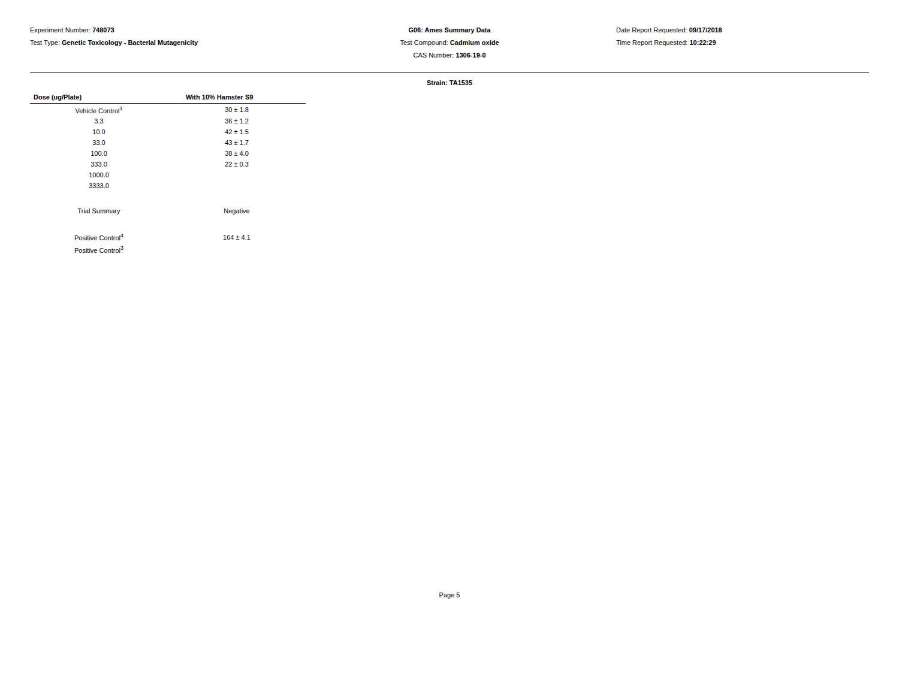Experiment Number: 748073
Test Type: Genetic Toxicology - Bacterial Mutagenicity
G06: Ames Summary Data
Test Compound: Cadmium oxide
CAS Number: 1306-19-0
Date Report Requested: 09/17/2018
Time Report Requested: 10:22:29
Strain: TA1535
| Dose (ug/Plate) | With 10% Hamster S9 |
| --- | --- |
| Vehicle Control 1 | 30 ± 1.8 |
| 3.3 | 36 ± 1.2 |
| 10.0 | 42 ± 1.5 |
| 33.0 | 43 ± 1.7 |
| 100.0 | 38 ± 4.0 |
| 333.0 | 22 ± 0.3 |
| 1000.0 | |
| 3333.0 | |
| Trial Summary | Negative |
| Positive Control 4 | 164 ± 4.1 |
| Positive Control 3 | |
Page 5